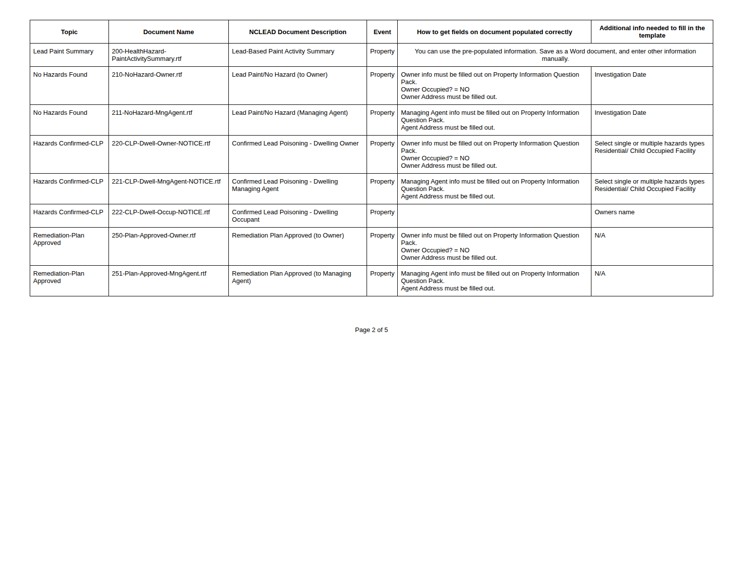| Topic | Document Name | NCLEAD Document Description | Event | How to get fields on document populated correctly | Additional info needed to fill in the template |
| --- | --- | --- | --- | --- | --- |
| Lead Paint Summary | 200-HealthHazard-PaintActivitySummary.rtf | Lead-Based Paint Activity Summary | Property | You can use the pre-populated information. Save as a Word document, and enter other information manually. |
| No Hazards Found | 210-NoHazard-Owner.rtf | Lead Paint/No Hazard (to Owner) | Property | Owner info must be filled out on Property Information Question Pack. Owner Occupied? = NO Owner Address must be filled out. | Investigation Date |
| No Hazards Found | 211-NoHazard-MngAgent.rtf | Lead Paint/No Hazard (Managing Agent) | Property | Managing Agent info must be filled out on Property Information Question Pack. Agent Address must be filled out. | Investigation Date |
| Hazards Confirmed-CLP | 220-CLP-Dwell-Owner-NOTICE.rtf | Confirmed Lead Poisoning - Dwelling Owner | Property | Owner info must be filled out on Property Information Question Pack. Owner Occupied? = NO Owner Address must be filled out. | Select single or multiple hazards types Residential/ Child Occupied Facility |
| Hazards Confirmed-CLP | 221-CLP-Dwell-MngAgent-NOTICE.rtf | Confirmed Lead Poisoning - Dwelling Managing Agent | Property | Managing Agent info must be filled out on Property Information Question Pack. Agent Address must be filled out. | Select single or multiple hazards types Residential/ Child Occupied Facility |
| Hazards Confirmed-CLP | 222-CLP-Dwell-Occup-NOTICE.rtf | Confirmed Lead Poisoning - Dwelling Occupant | Property | | Owners name |
| Remediation-Plan Approved | 250-Plan-Approved-Owner.rtf | Remediation Plan Approved (to Owner) | Property | Owner info must be filled out on Property Information Question Pack. Owner Occupied? = NO Owner Address must be filled out. | N/A |
| Remediation-Plan Approved | 251-Plan-Approved-MngAgent.rtf | Remediation Plan Approved (to Managing Agent) | Property | Managing Agent info must be filled out on Property Information Question Pack. Agent Address must be filled out. | N/A |
Page 2 of 5